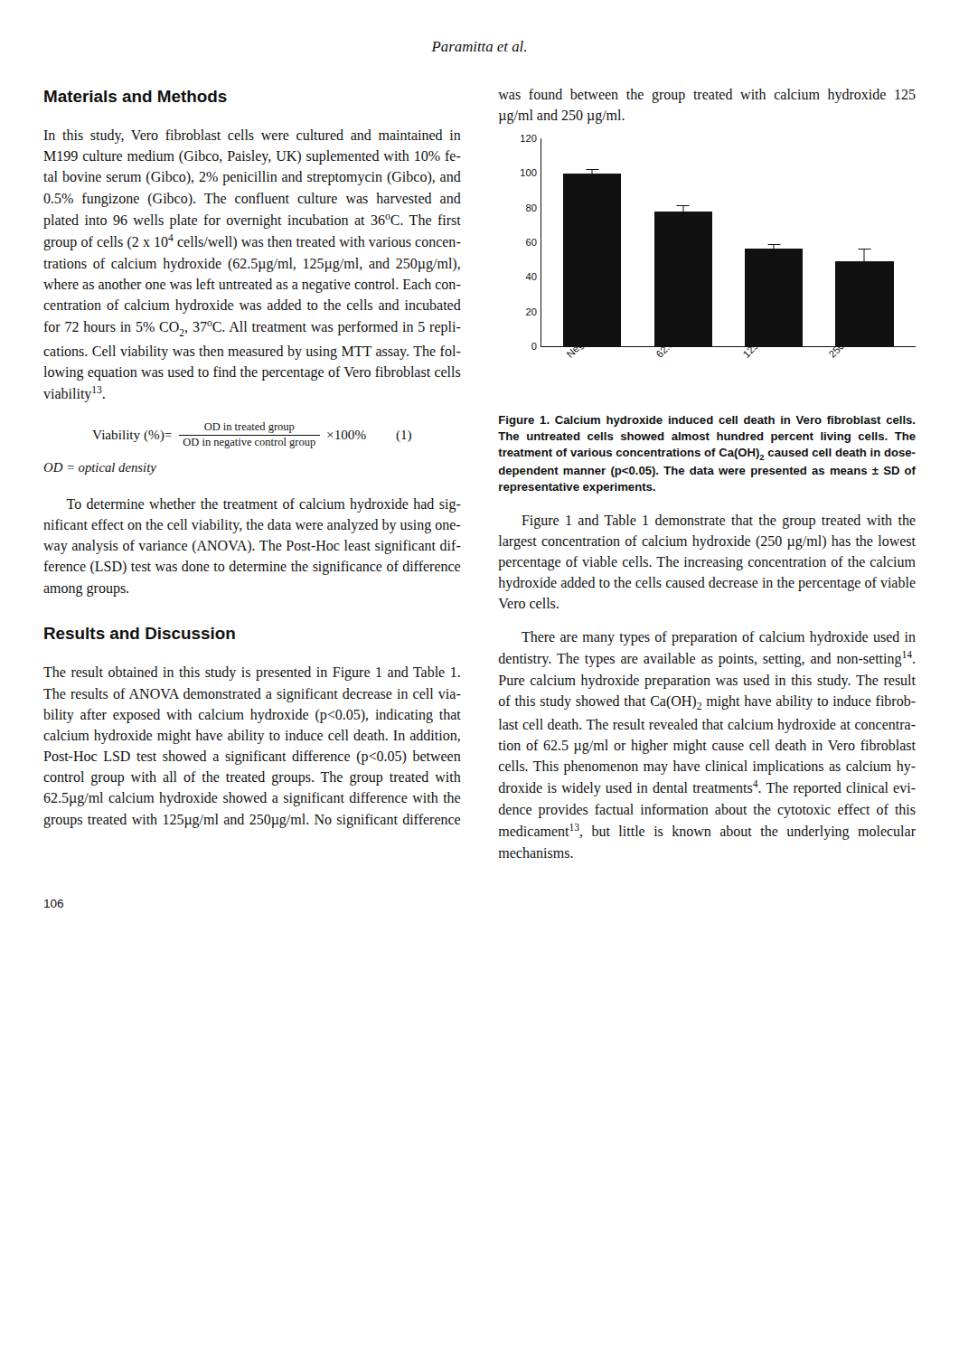Paramitta et al.
Materials and Methods
In this study, Vero fibroblast cells were cultured and maintained in M199 culture medium (Gibco, Paisley, UK) suplemented with 10% fetal bovine serum (Gibco), 2% penicillin and streptomycin (Gibco), and 0.5% fungizone (Gibco). The confluent culture was harvested and plated into 96 wells plate for overnight incubation at 36oC. The first group of cells (2 x 104 cells/well) was then treated with various concentrations of calcium hydroxide (62.5µg/ml, 125µg/ml, and 250µg/ml), where as another one was left untreated as a negative control. Each concentration of calcium hydroxide was added to the cells and incubated for 72 hours in 5% CO2, 37oC. All treatment was performed in 5 replications. Cell viability was then measured by using MTT assay. The following equation was used to find the percentage of Vero fibroblast cells viability13.
Viability (%)= OD in treated group OD in negative control group ×100% (1)
OD = optical density
To determine whether the treatment of calcium hydroxide had significant effect on the cell viability, the data were analyzed by using one-way analysis of variance (ANOVA). The Post-Hoc least significant difference (LSD) test was done to determine the significance of difference among groups.
Results and Discussion
The result obtained in this study is presented in Figure 1 and Table 1. The results of ANOVA demonstrated a significant decrease in cell viability after exposed with calcium hydroxide (p<0.05), indicating that calcium hydroxide might have ability to induce cell death. In addition, Post-Hoc LSD test showed a significant difference (p<0.05) between control group with all of the treated groups. The group treated with 62.5µg/ml calcium hydroxide showed a significant difference with the groups treated with 125µg/ml and 250µg/ml. No significant difference was found between the group treated with calcium hydroxide 125 µg/ml and 250 µg/ml.
Cell Viability (%) 120 100 80 60 40 20 0
Negative... 62.5 µg/ml 125 µg/ml 250 µg/ml
Figure 1. Calcium hydroxide induced cell death in Vero fibroblast cells. The untreated cells showed almost hundred percent living cells. The treatment of various concentrations of Ca(OH)2 caused cell death in dose-dependent manner (p<0.05). The data were presented as means ± SD of representative experiments.
Figure 1 and Table 1 demonstrate that the group treated with the largest concentration of calcium hydroxide (250 µg/ml) has the lowest percentage of viable cells. The increasing concentration of the calcium hydroxide added to the cells caused decrease in the percentage of viable Vero cells.
There are many types of preparation of calcium hydroxide used in dentistry. The types are available as points, setting, and non-setting14. Pure calcium hydroxide preparation was used in this study. The result of this study showed that Ca(OH)2 might have ability to induce fibroblast cell death. The result revealed that calcium hydroxide at concentration of 62.5 µg/ml or higher might cause cell death in Vero fibroblast cells. This phenomenon may have clinical implications as calcium hydroxide is widely used in dental treatments4. The reported clinical evidence provides factual information about the cytotoxic effect of this medicament13, but little is known about the underlying molecular mechanisms.
106